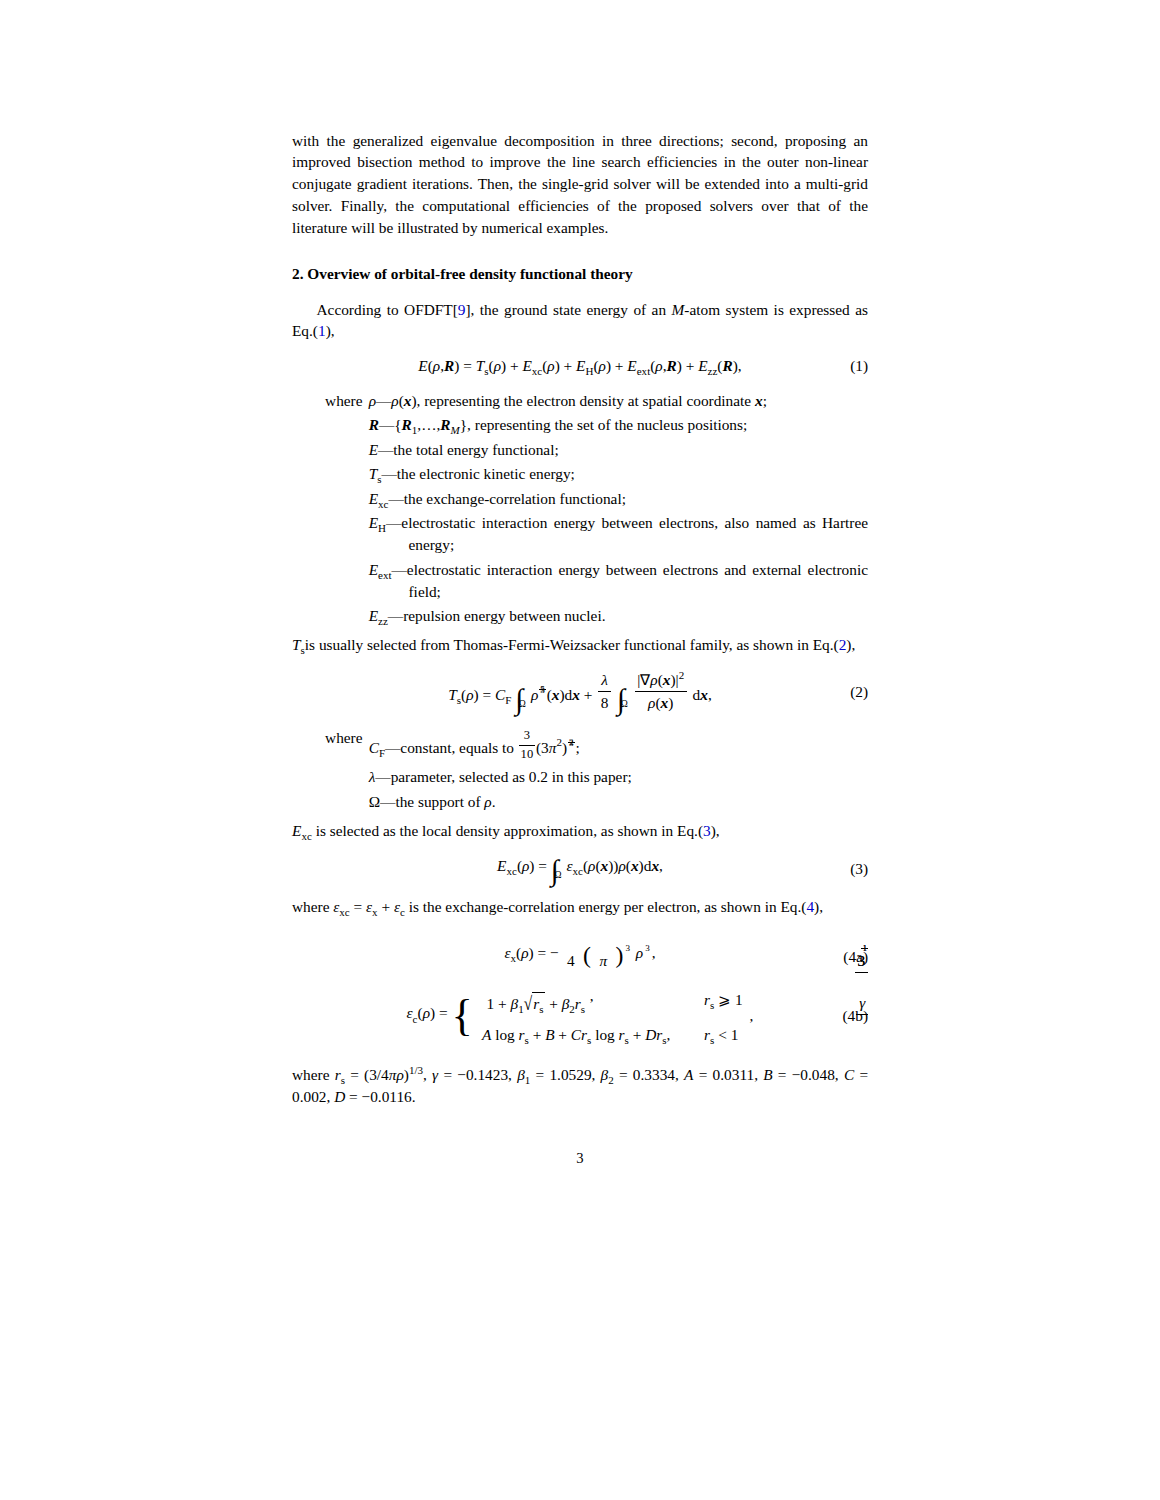with the generalized eigenvalue decomposition in three directions; second, proposing an improved bisection method to improve the line search efficiencies in the outer non-linear conjugate gradient iterations. Then, the single-grid solver will be extended into a multi-grid solver. Finally, the computational efficiencies of the proposed solvers over that of the literature will be illustrated by numerical examples.
2. Overview of orbital-free density functional theory
According to OFDFT[9], the ground state energy of an M-atom system is expressed as Eq.(1),
E(ρ,R) = Ts(ρ) + Exc(ρ) + EH(ρ) + Eext(ρ,R) + Ezz(R),
(1)
where
ρ—ρ(x), representing the electron density at spatial coordinate x;
R—{R1,…,RM}, representing the set of the nucleus positions;
E—the total energy functional;
Ts—the electronic kinetic energy;
Exc—the exchange-correlation functional;
EH—electrostatic interaction energy between electrons, also named as Hartree energy;
Eext—electrostatic interaction energy between electrons and external electronic field;
Ezz—repulsion energy between nuclei.
Tsis usually selected from Thomas-Fermi-Weizsacker functional family, as shown in Eq.(2),
Ts(ρ) = CF ∫Ω ρ53(x)dx + λ 8 ∫Ω |∇ρ(x)|2 ρ(x) dx,
(2)
where
CF—constant, equals to 310(3π2)23;
λ—parameter, selected as 0.2 in this paper;
Ω—the support of ρ.
Exc is selected as the local density approximation, as shown in Eq.(3),
Exc(ρ) = ∫Ω εxc(ρ(x))ρ(x)dx,
(3)
where εxc = εx + εc is the exchange-correlation energy per electron, as shown in Eq.(4),
εx(ρ) = − 34 ( 3 π )13 ρ13,
(4a)
εc(ρ) = { γ 1 + β1√rs + β2rs, rs ⩾ 1 A log rs + B + Crs log rs + Drs, rs < 1 ,
(4b)
where rs = (3/4πρ)1/3, γ = −0.1423, β1 = 1.0529, β2 = 0.3334, A = 0.0311, B = −0.048, C = 0.002, D = −0.0116.
3